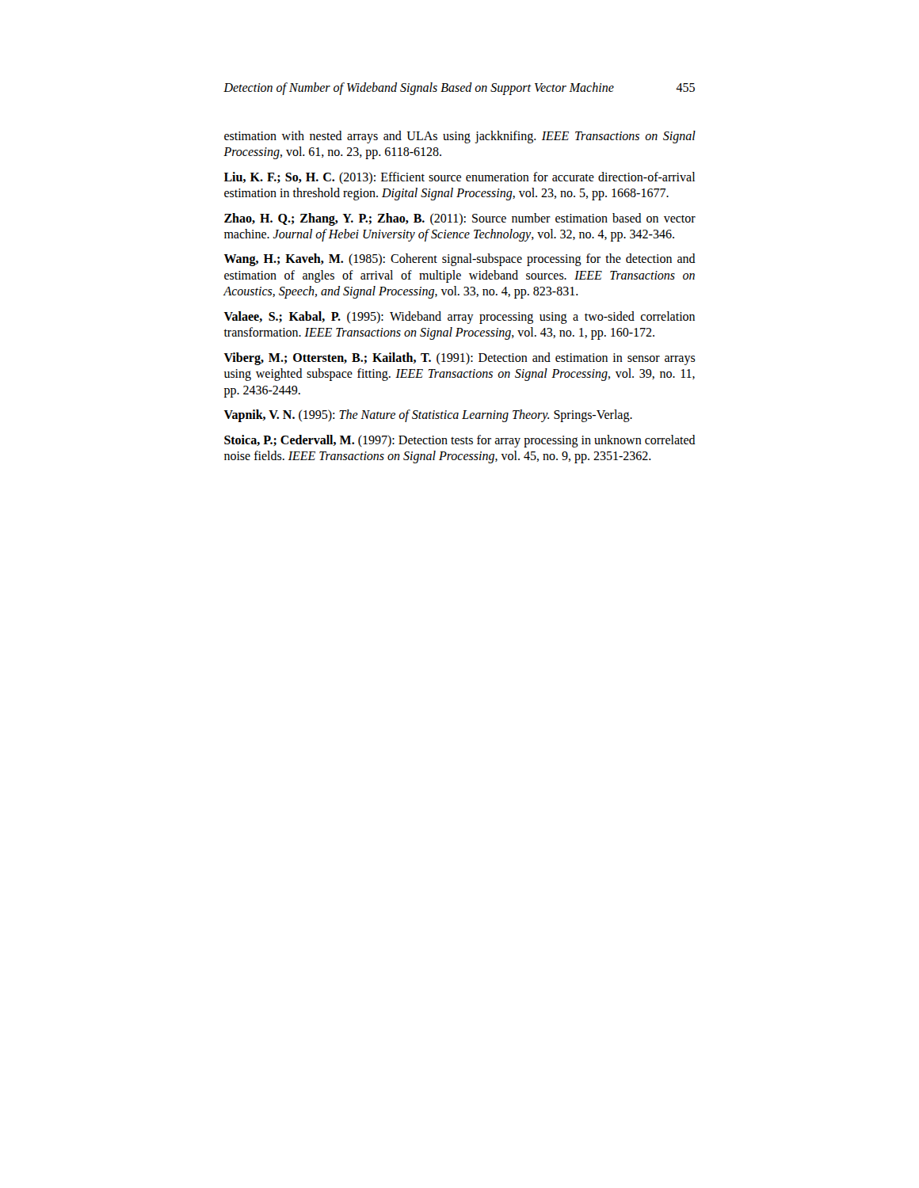Detection of Number of Wideband Signals Based on Support Vector Machine 455
estimation with nested arrays and ULAs using jackknifing. IEEE Transactions on Signal Processing, vol. 61, no. 23, pp. 6118-6128.
Liu, K. F.; So, H. C. (2013): Efficient source enumeration for accurate direction-of-arrival estimation in threshold region. Digital Signal Processing, vol. 23, no. 5, pp. 1668-1677.
Zhao, H. Q.; Zhang, Y. P.; Zhao, B. (2011): Source number estimation based on vector machine. Journal of Hebei University of Science Technology, vol. 32, no. 4, pp. 342-346.
Wang, H.; Kaveh, M. (1985): Coherent signal-subspace processing for the detection and estimation of angles of arrival of multiple wideband sources. IEEE Transactions on Acoustics, Speech, and Signal Processing, vol. 33, no. 4, pp. 823-831.
Valaee, S.; Kabal, P. (1995): Wideband array processing using a two-sided correlation transformation. IEEE Transactions on Signal Processing, vol. 43, no. 1, pp. 160-172.
Viberg, M.; Ottersten, B.; Kailath, T. (1991): Detection and estimation in sensor arrays using weighted subspace fitting. IEEE Transactions on Signal Processing, vol. 39, no. 11, pp. 2436-2449.
Vapnik, V. N. (1995): The Nature of Statistica Learning Theory. Springs-Verlag.
Stoica, P.; Cedervall, M. (1997): Detection tests for array processing in unknown correlated noise fields. IEEE Transactions on Signal Processing, vol. 45, no. 9, pp. 2351-2362.